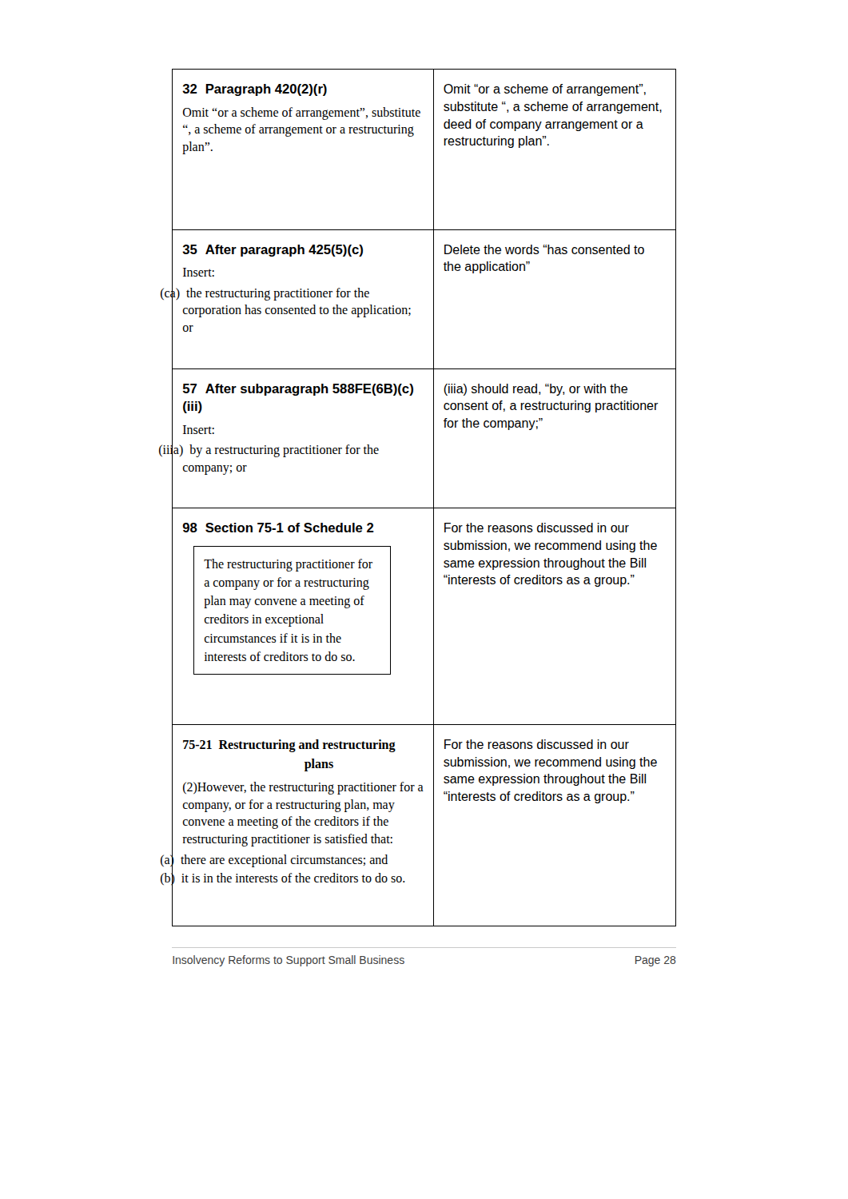| 32 Paragraph 420(2)(r) Omit “or a scheme of arrangement”, substitute “, a scheme of arrangement or a restructuring plan”. | Omit “or a scheme of arrangement”, substitute “, a scheme of arrangement, deed of company arrangement or a restructuring plan”. |
| 35 After paragraph 425(5)(c) Insert: (ca) the restructuring practitioner for the corporation has consented to the application; or | Delete the words “has consented to the application” |
| 57 After subparagraph 588FE(6B)(c)(iii) Insert: (iiia) by a restructuring practitioner for the company; or | (iiia) should read, “by, or with the consent of, a restructuring practitioner for the company;” |
| 98 Section 75-1 of Schedule 2 The restructuring practitioner for a company or for a restructuring plan may convene a meeting of creditors in exceptional circumstances if it is in the interests of creditors to do so. | For the reasons discussed in our submission, we recommend using the same expression throughout the Bill “interests of creditors as a group.” |
| 75-21 Restructuring and restructuring plans (2)However, the restructuring practitioner for a company, or for a restructuring plan, may convene a meeting of the creditors if the restructuring practitioner is satisfied that: (a) there are exceptional circumstances; and (b) it is in the interests of the creditors to do so. | For the reasons discussed in our submission, we recommend using the same expression throughout the Bill “interests of creditors as a group.” |
Insolvency Reforms to Support Small Business Page 28